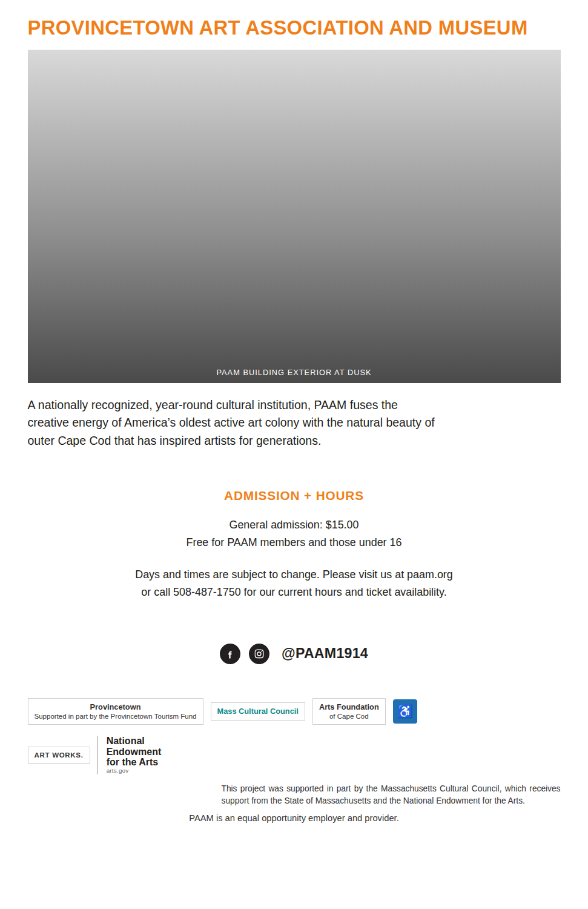Provincetown Art Association and Museum
PAAM building exterior at dusk
A nationally recognized, year-round cultural institution, PAAM fuses the creative energy of America’s oldest active art colony with the natural beauty of outer Cape Cod that has inspired artists for generations.
Admission + Hours
General admission: $15.00
Free for PAAM members and those under 16
Days and times are subject to change. Please visit us at paam.org
or call 508-487-1750 for our current hours and ticket availability.
@PAAM1914
Provincetown Supported in part by the Provincetown Tourism Fund
Mass Cultural Council
Arts Foundation of Cape Cod
♿
ART WORKS.
National
Endowment
for the Arts arts.gov
This project was supported in part by the Massachusetts Cultural Council, which receives support from the State of Massachusetts and the National Endowment for the Arts.
PAAM is an equal opportunity employer and provider.